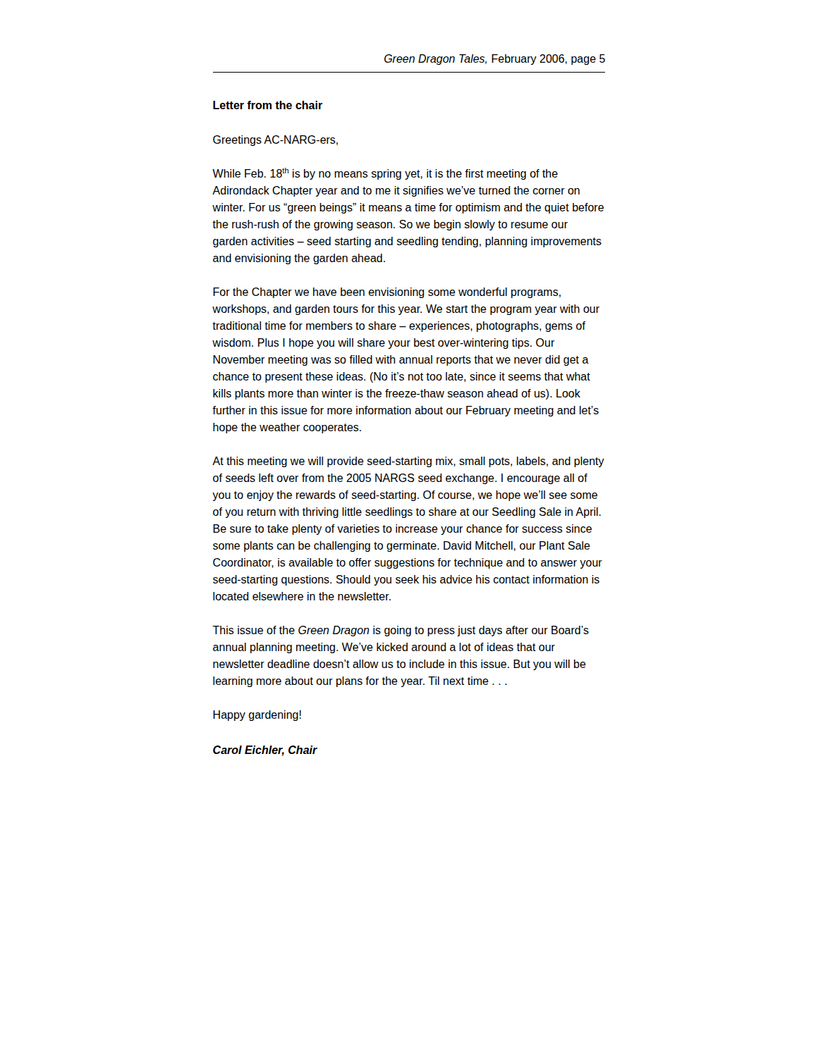Green Dragon Tales, February 2006, page 5
Letter from the chair
Greetings AC-NARG-ers,
While Feb. 18th is by no means spring yet, it is the first meeting of the Adirondack Chapter year and to me it signifies we’ve turned the corner on winter. For us “green beings” it means a time for optimism and the quiet before the rush-rush of the growing season. So we begin slowly to resume our garden activities – seed starting and seedling tending, planning improvements and envisioning the garden ahead.
For the Chapter we have been envisioning some wonderful programs, workshops, and garden tours for this year. We start the program year with our traditional time for members to share – experiences, photographs, gems of wisdom. Plus I hope you will share your best over-wintering tips. Our November meeting was so filled with annual reports that we never did get a chance to present these ideas. (No it’s not too late, since it seems that what kills plants more than winter is the freeze-thaw season ahead of us). Look further in this issue for more information about our February meeting and let’s hope the weather cooperates.
At this meeting we will provide seed-starting mix, small pots, labels, and plenty of seeds left over from the 2005 NARGS seed exchange. I encourage all of you to enjoy the rewards of seed-starting. Of course, we hope we’ll see some of you return with thriving little seedlings to share at our Seedling Sale in April. Be sure to take plenty of varieties to increase your chance for success since some plants can be challenging to germinate. David Mitchell, our Plant Sale Coordinator, is available to offer suggestions for technique and to answer your seed-starting questions. Should you seek his advice his contact information is located elsewhere in the newsletter.
This issue of the Green Dragon is going to press just days after our Board’s annual planning meeting. We’ve kicked around a lot of ideas that our newsletter deadline doesn’t allow us to include in this issue. But you will be learning more about our plans for the year. Til next time . . .
Happy gardening!
Carol Eichler, Chair